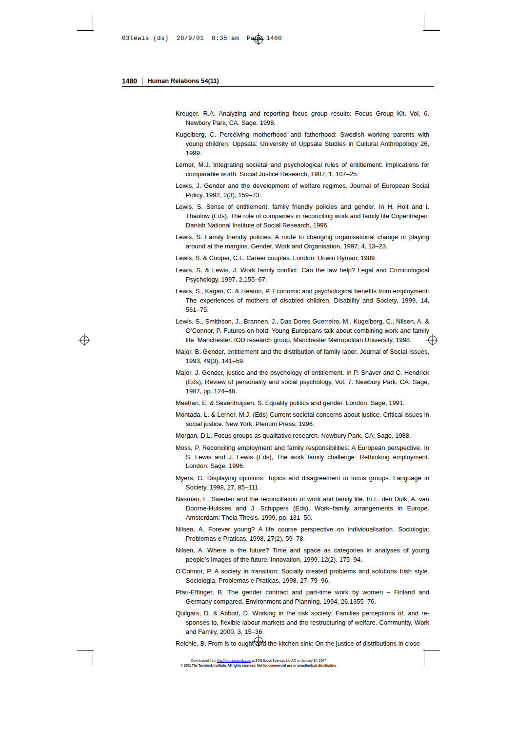03lewis (ds) 28/9/01 8:35 am Page 1480
1480
Human Relations 54(11)
Kreuger, R.A. Analyzing and reporting focus group results: Focus Group Kit, Vol. 6. Newbury Park, CA. Sage, 1998.
Kugelberg, C. Perceiving motherhood and fatherhood: Swedish working parents with young children. Uppsala: University of Uppsala Studies in Cultural Anthropology 26, 1999.
Lerner, M.J. Integrating societal and psychological rules of entitlement: Implications for comparable worth. Social Justice Research, 1987, 1, 107–25.
Lewis, J. Gender and the development of welfare regimes. Journal of European Social Policy, 1992, 2(3), 159–73.
Lewis, S. Sense of entitlement, family friendly policies and gender. In H. Holt and I. Thaulow (Eds), The role of companies in reconciling work and family life Copenhagen: Danish National Institute of Social Research, 1996.
Lewis, S. Family friendly policies: A route to changing organisational change or playing around at the margins. Gender, Work and Organisation, 1997, 4, 13–23.
Lewis, S. & Cooper, C.L. Career couples. London: Unwin Hyman, 1989.
Lewis, S. & Lewis, J. Work family conflict: Can the law help? Legal and Criminological Psychology, 1997, 2,155–67.
Lewis, S., Kagan, C. & Heaton, P. Economic and psychological benefits from employment: The experiences of mothers of disabled children. Disability and Society, 1999, 14, 561–75.
Lewis, S., Smithson, J., Brannen, J., Das Dores Guerreiro, M., Kugelberg, C., Nilsen, A. & O’Connor, P. Futures on hold: Young Europeans talk about combining work and family life. Manchester: IOD research group, Manchester Metropolitan University, 1998.
Major, B. Gender, entitlement and the distribution of family labor. Journal of Social Issues, 1993, 49(3), 141–59.
Major, J. Gender, justice and the psychology of entitlement. In P. Shaver and C. Hendrick (Eds), Review of personality and social psychology, Vol. 7. Newbury Park, CA: Sage, 1987, pp. 124–48.
Meehan, E. & Sevenhuijsen, S. Equality politics and gender. London: Sage, 1991.
Montada, L. & Lerner, M.J. (Eds) Current societal concerns about justice. Critical issues in social justice. New York: Plenum Press, 1996.
Morgan, D.L. Focus groups as qualitative research. Newbury Park, CA: Sage, 1988.
Moss, P. Reconciling employment and family responsibilities: A European perspective. In S. Lewis and J. Lewis (Eds), The work family challenge: Rethinking employment. London: Sage, 1996.
Myers, G. Displaying opinions: Topics and disagreement in focus groups. Language in Society, 1998, 27, 85–111.
Nasman, E. Sweden and the reconciliation of work and family life. In L. den Dulk, A. van Doorne-Huiskes and J. Schippers (Eds), Work–family arrangements in Europe. Amsterdam: Thela Thesis, 1999, pp. 131–50.
Nilsen, A. Forever young? A life course perspective on individualisation. Sociologia: Problemas e Praticas, 1998, 27(2), 59–78.
Nilsen, A. Where is the future? Time and space as categories in analyses of young people’s images of the future. Innovation, 1999, 12(2), 175–94.
O’Connor, P. A society in transition: Socially created problems and solutions Irish style. Sociologia, Problemas e Praticas, 1998, 27, 79–96.
Pfau-Effinger, B. The gender contract and part-time work by women – Finland and Germany compared. Environment and Planning, 1994, 26,1355–76.
Quilgars, D. & Abbott, D. Working in the risk society: Families perceptions of, and responses to, flexible labour markets and the restructuring of welfare. Community, Work and Family, 2000, 3, 15–36.
Reichle, B. From is to ought and the kitchen sink: On the justice of distributions in close
Downloaded from http://hum.sagepub.com at SOS Social Sciences LibUIO on January 30, 2007
© 2001 The Tavistock Institute. All rights reserved. Not for commercial use or unauthorized distribution.